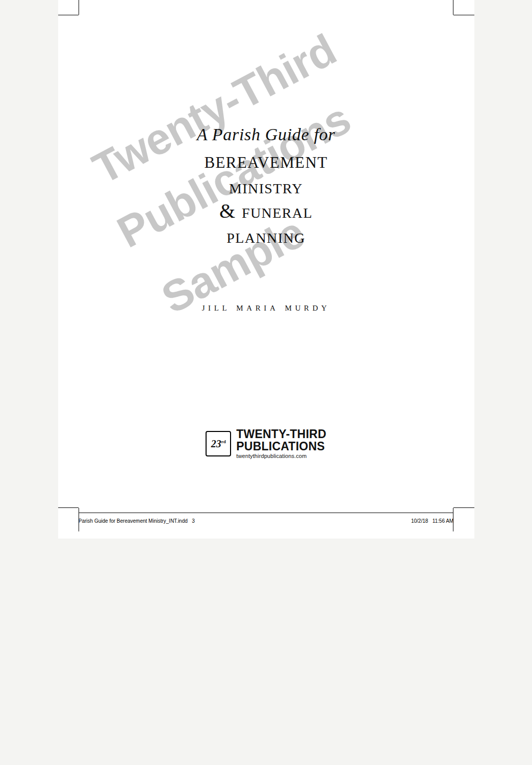Twenty-Third Publications Sample
A Parish Guide for
Bereavement
ministry
& funeral
planning
Jill Maria Murdy
23rd
TWENTY-THIRD
PUBLICATIONS
twentythirdpublications.com
Parish Guide for Bereavement Ministry_INT.indd 3 10/2/18 11:56 AM